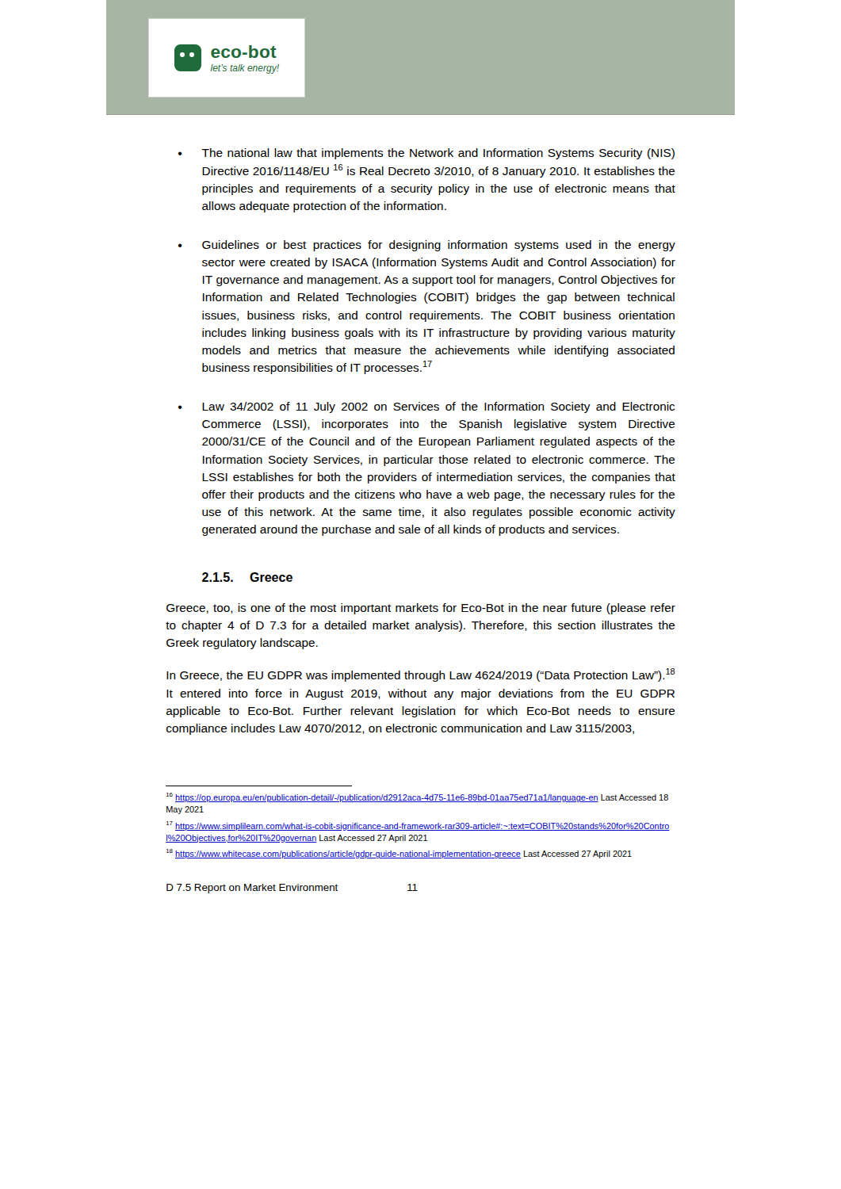eco-bot
let’s talk energy!
The national law that implements the Network and Information Systems Security (NIS) Directive 2016/1148/EU 16 is Real Decreto 3/2010, of 8 January 2010. It establishes the principles and requirements of a security policy in the use of electronic means that allows adequate protection of the information.
Guidelines or best practices for designing information systems used in the energy sector were created by ISACA (Information Systems Audit and Control Association) for IT governance and management. As a support tool for managers, Control Objectives for Information and Related Technologies (COBIT) bridges the gap between technical issues, business risks, and control requirements. The COBIT business orientation includes linking business goals with its IT infrastructure by providing various maturity models and metrics that measure the achievements while identifying associated business responsibilities of IT processes.17
Law 34/2002 of 11 July 2002 on Services of the Information Society and Electronic Commerce (LSSI), incorporates into the Spanish legislative system Directive 2000/31/CE of the Council and of the European Parliament regulated aspects of the Information Society Services, in particular those related to electronic commerce. The LSSI establishes for both the providers of intermediation services, the companies that offer their products and the citizens who have a web page, the necessary rules for the use of this network. At the same time, it also regulates possible economic activity generated around the purchase and sale of all kinds of products and services.
2.1.5. Greece
Greece, too, is one of the most important markets for Eco-Bot in the near future (please refer to chapter 4 of D 7.3 for a detailed market analysis). Therefore, this section illustrates the Greek regulatory landscape.
In Greece, the EU GDPR was implemented through Law 4624/2019 (“Data Protection Law”).18 It entered into force in August 2019, without any major deviations from the EU GDPR applicable to Eco-Bot. Further relevant legislation for which Eco-Bot needs to ensure compliance includes Law 4070/2012, on electronic communication and Law 3115/2003,
16 https://op.europa.eu/en/publication-detail/-/publication/d2912aca-4d75-11e6-89bd-01aa75ed71a1/language-en Last Accessed 18 May 2021
17 https://www.simplilearn.com/what-is-cobit-significance-and-framework-rar309-article#:~:text=COBIT%20stands%20for%20Control%20Objectives,for%20IT%20governan Last Accessed 27 April 2021
18 https://www.whitecase.com/publications/article/gdpr-guide-national-implementation-greece Last Accessed 27 April 2021
D 7.5 Report on Market Environment 11